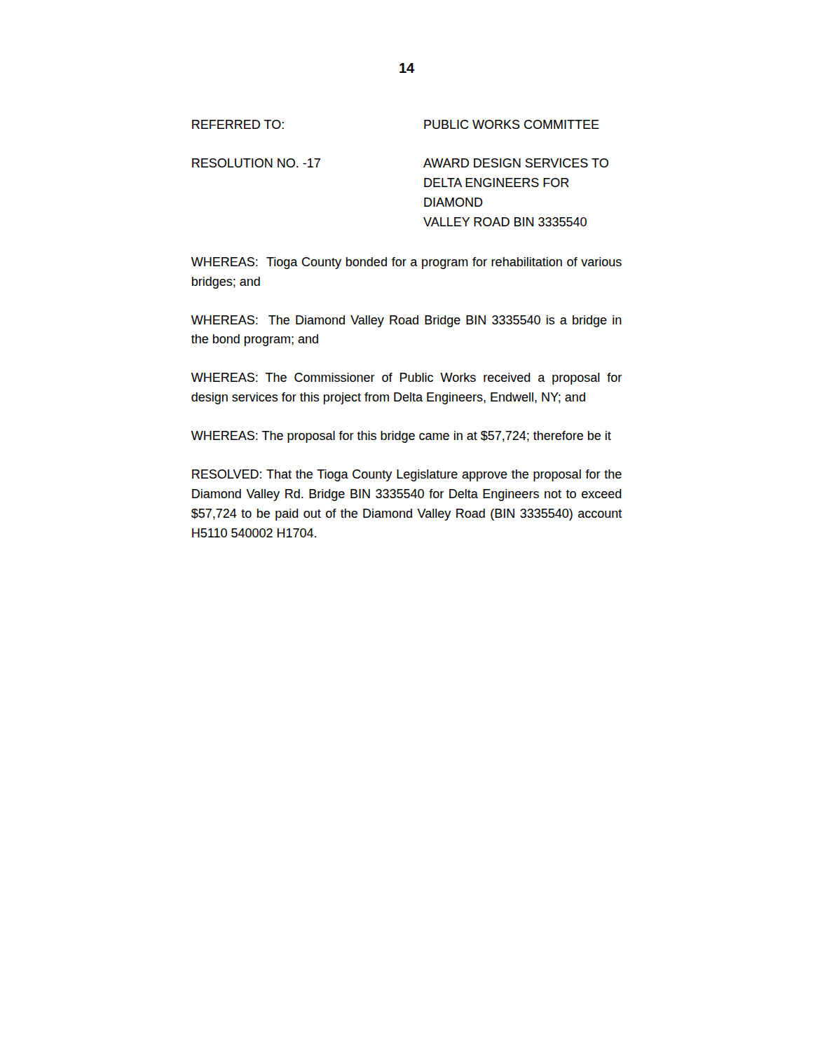14
REFERRED TO:
PUBLIC WORKS COMMITTEE
RESOLUTION NO. -17
AWARD DESIGN SERVICES TO
DELTA ENGINEERS FOR DIAMOND
VALLEY ROAD BIN 3335540
WHEREAS: Tioga County bonded for a program for rehabilitation of various bridges; and
WHEREAS: The Diamond Valley Road Bridge BIN 3335540 is a bridge in the bond program; and
WHEREAS: The Commissioner of Public Works received a proposal for design services for this project from Delta Engineers, Endwell, NY; and
WHEREAS: The proposal for this bridge came in at $57,724; therefore be it
RESOLVED: That the Tioga County Legislature approve the proposal for the Diamond Valley Rd. Bridge BIN 3335540 for Delta Engineers not to exceed $57,724 to be paid out of the Diamond Valley Road (BIN 3335540) account H5110 540002 H1704.